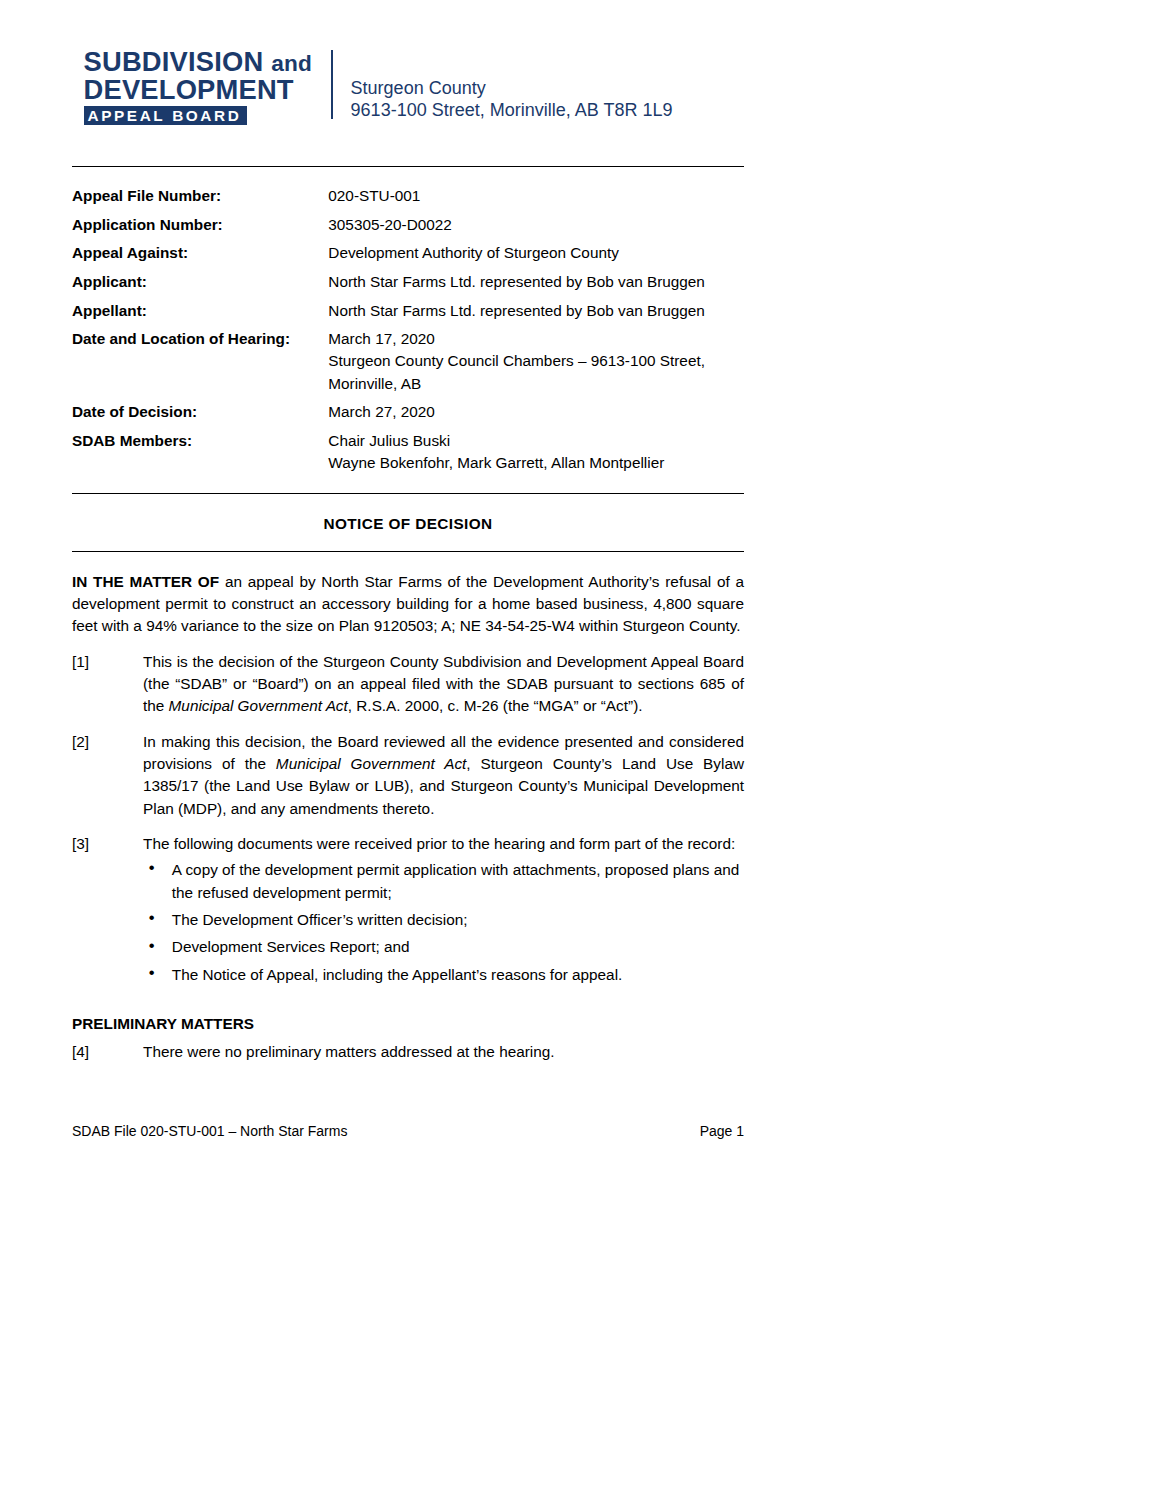SUBDIVISION and
DEVELOPMENT
APPEAL BOARD
Sturgeon County
9613-100 Street, Morinville, AB T8R 1L9
| Appeal File Number: | 020-STU-001 |
| Application Number: | 305305-20-D0022 |
| Appeal Against: | Development Authority of Sturgeon County |
| Applicant: | North Star Farms Ltd. represented by Bob van Bruggen |
| Appellant: | North Star Farms Ltd. represented by Bob van Bruggen |
| Date and Location of Hearing: | March 17, 2020 Sturgeon County Council Chambers – 9613-100 Street, Morinville, AB |
| Date of Decision: | March 27, 2020 |
| SDAB Members: | Chair Julius Buski Wayne Bokenfohr, Mark Garrett, Allan Montpellier |
NOTICE OF DECISION
IN THE MATTER OF an appeal by North Star Farms of the Development Authority’s refusal of a development permit to construct an accessory building for a home based business, 4,800 square feet with a 94% variance to the size on Plan 9120503; A; NE 34-54-25-W4 within Sturgeon County.
[1]
This is the decision of the Sturgeon County Subdivision and Development Appeal Board (the “SDAB” or “Board”) on an appeal filed with the SDAB pursuant to sections 685 of the Municipal Government Act, R.S.A. 2000, c. M-26 (the “MGA” or “Act”).
[2]
In making this decision, the Board reviewed all the evidence presented and considered provisions of the Municipal Government Act, Sturgeon County’s Land Use Bylaw 1385/17 (the Land Use Bylaw or LUB), and Sturgeon County’s Municipal Development Plan (MDP), and any amendments thereto.
[3]
The following documents were received prior to the hearing and form part of the record:
A copy of the development permit application with attachments, proposed plans and the refused development permit;
The Development Officer’s written decision;
Development Services Report; and
The Notice of Appeal, including the Appellant’s reasons for appeal.
PRELIMINARY MATTERS
[4]
There were no preliminary matters addressed at the hearing.
SDAB File 020-STU-001 – North Star Farms
Page 1